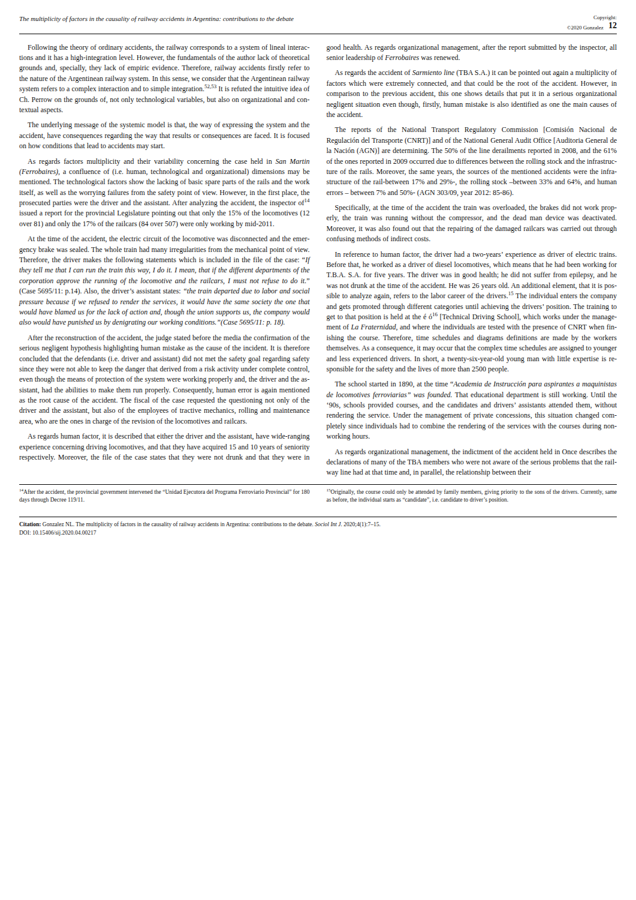The multiplicity of factors in the causality of railway accidents in Argentina: contributions to the debate
Copyright:
©2020 Gonzalez 12
Following the theory of ordinary accidents, the railway corresponds to a system of lineal interactions and it has a high-integration level. However, the fundamentals of the author lack of theoretical grounds and, specially, they lack of empiric evidence. Therefore, railway accidents firstly refer to the nature of the Argentinean railway system. In this sense, we consider that the Argentinean railway system refers to a complex interaction and to simple integration.52,53 It is refuted the intuitive idea of Ch. Perrow on the grounds of, not only technological variables, but also on organizational and contextual aspects.
The underlying message of the systemic model is that, the way of expressing the system and the accident, have consequences regarding the way that results or consequences are faced. It is focused on how conditions that lead to accidents may start.
As regards factors multiplicity and their variability concerning the case held in San Martin (Ferrobaires), a confluence of (i.e. human, technological and organizational) dimensions may be mentioned. The technological factors show the lacking of basic spare parts of the rails and the work itself, as well as the worrying failures from the safety point of view. However, in the first place, the prosecuted parties were the driver and the assistant. After analyzing the accident, the inspector of14 issued a report for the provincial Legislature pointing out that only the 15% of the locomotives (12 over 81) and only the 17% of the railcars (84 over 507) were only working by mid-2011.
At the time of the accident, the electric circuit of the locomotive was disconnected and the emergency brake was sealed. The whole train had many irregularities from the mechanical point of view. Therefore, the driver makes the following statements which is included in the file of the case: “If they tell me that I can run the train this way, I do it. I mean, that if the different departments of the corporation approve the running of the locomotive and the railcars, I must not refuse to do it.” (Case 5695/11: p.14). Also, the driver’s assistant states: “the train departed due to labor and social pressure because if we refused to render the services, it would have the same society the one that would have blamed us for the lack of action and, though the union supports us, the company would also would have punished us by denigrating our working conditions.”(Case 5695/11: p. 18).
After the reconstruction of the accident, the judge stated before the media the confirmation of the serious negligent hypothesis highlighting human mistake as the cause of the incident. It is therefore concluded that the defendants (i.e. driver and assistant) did not met the safety goal regarding safety since they were not able to keep the danger that derived from a risk activity under complete control, even though the means of protection of the system were working properly and, the driver and the assistant, had the abilities to make them run properly. Consequently, human error is again mentioned as the root cause of the accident. The fiscal of the case requested the questioning not only of the driver and the assistant, but also of the employees of tractive mechanics, rolling and maintenance area, who are the ones in charge of the revision of the locomotives and railcars.
As regards human factor, it is described that either the driver and the assistant, have wide-ranging experience concerning driving locomotives, and that they have acquired 15 and 10 years of seniority respectively. Moreover, the file of the case states that they were not drunk and that they were in good health. As regards organizational management, after the report submitted by the inspector, all senior leadership of Ferrobaires was renewed.
As regards the accident of Sarmiento line (TBA S.A.) it can be pointed out again a multiplicity of factors which were extremely connected, and that could be the root of the accident. However, in comparison to the previous accident, this one shows details that put it in a serious organizational negligent situation even though, firstly, human mistake is also identified as one the main causes of the accident.
The reports of the National Transport Regulatory Commission [Comisión Nacional de Regulación del Transporte (CNRT)] and of the National General Audit Office [Auditoria General de la Nación (AGN)] are determining. The 50% of the line derailments reported in 2008, and the 61% of the ones reported in 2009 occurred due to differences between the rolling stock and the infrastructure of the rails. Moreover, the same years, the sources of the mentioned accidents were the infrastructure of the rail-between 17% and 29%-, the rolling stock –between 33% and 64%, and human errors – between 7% and 50%- (AGN 303/09, year 2012: 85-86).
Specifically, at the time of the accident the train was overloaded, the brakes did not work properly, the train was running without the compressor, and the dead man device was deactivated. Moreover, it was also found out that the repairing of the damaged railcars was carried out through confusing methods of indirect costs.
In reference to human factor, the driver had a two-years’ experience as driver of electric trains. Before that, he worked as a driver of diesel locomotives, which means that he had been working for T.B.A. S.A. for five years. The driver was in good health; he did not suffer from epilepsy, and he was not drunk at the time of the accident. He was 26 years old. An additional element, that it is possible to analyze again, refers to the labor career of the drivers.15 The individual enters the company and gets promoted through different categories until achieving the drivers’ position. The training to get to that position is held at the é ó16 [Technical Driving School], which works under the management of La Fraternidad, and where the individuals are tested with the presence of CNRT when finishing the course. Therefore, time schedules and diagrams definitions are made by the workers themselves. As a consequence, it may occur that the complex time schedules are assigned to younger and less experienced drivers. In short, a twenty-six-year-old young man with little expertise is responsible for the safety and the lives of more than 2500 people.
The school started in 1890, at the time “Academia de Instrucción para aspirantes a maquinistas de locomotives ferroviarias” was founded. That educational department is still working. Until the ‘90s, schools provided courses, and the candidates and drivers’ assistants attended them, without rendering the service. Under the management of private concessions, this situation changed completely since individuals had to combine the rendering of the services with the courses during non-working hours.
As regards organizational management, the indictment of the accident held in Once describes the declarations of many of the TBA members who were not aware of the serious problems that the railway line had at that time and, in parallel, the relationship between their
14After the accident, the provincial government intervened the “Unidad Ejecutora del Programa Ferroviario Provincial” for 180 days through Decree 119/11.
15Originally, the course could only be attended by family members, giving priority to the sons of the drivers. Currently, same as before, the individual starts as “candidate”, i.e. candidate to driver’s position.
Citation: Gonzalez NL. The multiplicity of factors in the causality of railway accidents in Argentina: contributions to the debate. Sociol Int J. 2020;4(1):7–15.
DOI: 10.15406/sij.2020.04.00217